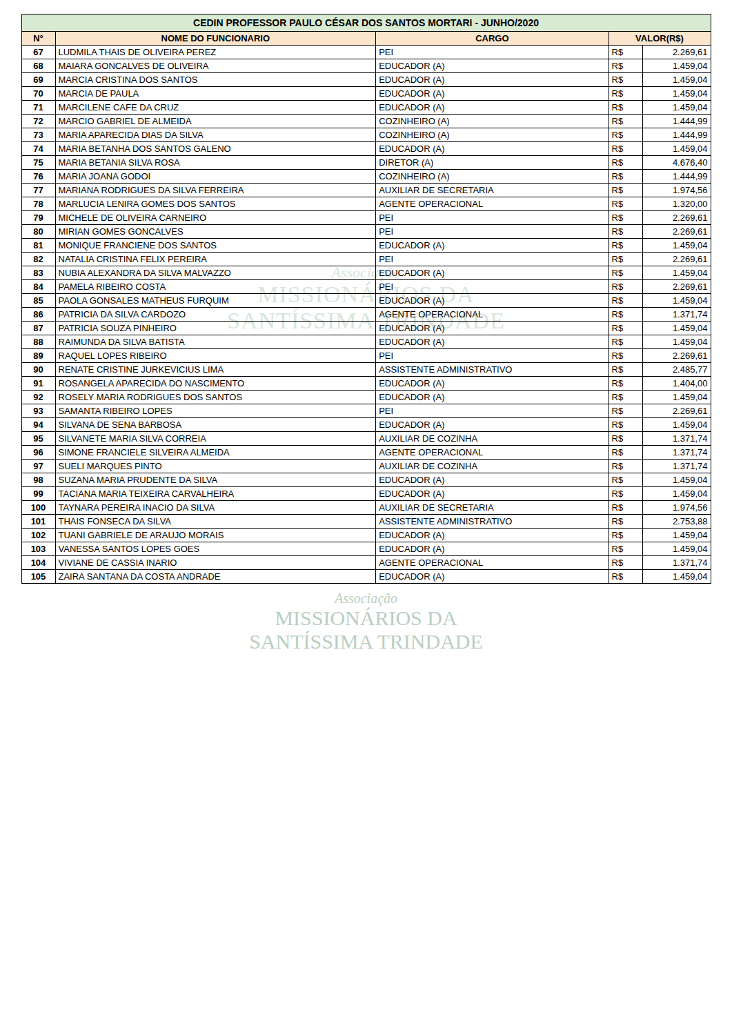CEDIN PROFESSOR PAULO CÉSAR DOS SANTOS MORTARI - JUNHO/2020
| N° | NOME DO FUNCIONARIO | CARGO | VALOR(R$) |
| --- | --- | --- | --- |
| 67 | LUDMILA THAIS DE OLIVEIRA PEREZ | PEI | R$ | 2.269,61 |
| 68 | MAIARA GONCALVES DE OLIVEIRA | EDUCADOR (A) | R$ | 1.459,04 |
| 69 | MARCIA CRISTINA DOS SANTOS | EDUCADOR (A) | R$ | 1.459,04 |
| 70 | MARCIA DE PAULA | EDUCADOR (A) | R$ | 1.459,04 |
| 71 | MARCILENE CAFE DA CRUZ | EDUCADOR (A) | R$ | 1.459,04 |
| 72 | MARCIO GABRIEL DE ALMEIDA | COZINHEIRO (A) | R$ | 1.444,99 |
| 73 | MARIA APARECIDA DIAS DA SILVA | COZINHEIRO (A) | R$ | 1.444,99 |
| 74 | MARIA BETANHA DOS SANTOS GALENO | EDUCADOR (A) | R$ | 1.459,04 |
| 75 | MARIA BETANIA SILVA ROSA | DIRETOR (A) | R$ | 4.676,40 |
| 76 | MARIA JOANA GODOI | COZINHEIRO (A) | R$ | 1.444,99 |
| 77 | MARIANA RODRIGUES DA SILVA FERREIRA | AUXILIAR DE SECRETARIA | R$ | 1.974,56 |
| 78 | MARLUCIA LENIRA GOMES DOS SANTOS | AGENTE OPERACIONAL | R$ | 1.320,00 |
| 79 | MICHELE DE OLIVEIRA CARNEIRO | PEI | R$ | 2.269,61 |
| 80 | MIRIAN GOMES GONCALVES | PEI | R$ | 2.269,61 |
| 81 | MONIQUE FRANCIENE DOS SANTOS | EDUCADOR (A) | R$ | 1.459,04 |
| 82 | NATALIA CRISTINA FELIX PEREIRA | PEI | R$ | 2.269,61 |
| 83 | NUBIA ALEXANDRA DA SILVA MALVAZZO | EDUCADOR (A) | R$ | 1.459,04 |
| 84 | PAMELA RIBEIRO COSTA | PEI | R$ | 2.269,61 |
| 85 | PAOLA GONSALES MATHEUS FURQUIM | EDUCADOR (A) | R$ | 1.459,04 |
| 86 | PATRICIA DA SILVA CARDOZO | AGENTE OPERACIONAL | R$ | 1.371,74 |
| 87 | PATRICIA SOUZA PINHEIRO | EDUCADOR (A) | R$ | 1.459,04 |
| 88 | RAIMUNDA DA SILVA BATISTA | EDUCADOR (A) | R$ | 1.459,04 |
| 89 | RAQUEL LOPES RIBEIRO | PEI | R$ | 2.269,61 |
| 90 | RENATE CRISTINE JURKEVICIUS LIMA | ASSISTENTE ADMINISTRATIVO | R$ | 2.485,77 |
| 91 | ROSANGELA APARECIDA DO NASCIMENTO | EDUCADOR (A) | R$ | 1.404,00 |
| 92 | ROSELY MARIA RODRIGUES DOS SANTOS | EDUCADOR (A) | R$ | 1.459,04 |
| 93 | SAMANTA RIBEIRO LOPES | PEI | R$ | 2.269,61 |
| 94 | SILVANA DE SENA BARBOSA | EDUCADOR (A) | R$ | 1.459,04 |
| 95 | SILVANETE MARIA SILVA CORREIA | AUXILIAR DE COZINHA | R$ | 1.371,74 |
| 96 | SIMONE FRANCIELE SILVEIRA ALMEIDA | AGENTE OPERACIONAL | R$ | 1.371,74 |
| 97 | SUELI MARQUES PINTO | AUXILIAR DE COZINHA | R$ | 1.371,74 |
| 98 | SUZANA MARIA PRUDENTE DA SILVA | EDUCADOR (A) | R$ | 1.459,04 |
| 99 | TACIANA MARIA TEIXEIRA CARVALHEIRA | EDUCADOR (A) | R$ | 1.459,04 |
| 100 | TAYNARA PEREIRA INACIO DA SILVA | AUXILIAR DE SECRETARIA | R$ | 1.974,56 |
| 101 | THAIS FONSECA DA SILVA | ASSISTENTE ADMINISTRATIVO | R$ | 2.753,88 |
| 102 | TUANI GABRIELE DE ARAUJO MORAIS | EDUCADOR (A) | R$ | 1.459,04 |
| 103 | VANESSA SANTOS LOPES GOES | EDUCADOR (A) | R$ | 1.459,04 |
| 104 | VIVIANE DE CASSIA INARIO | AGENTE OPERACIONAL | R$ | 1.371,74 |
| 105 | ZAIRA SANTANA DA COSTA ANDRADE | EDUCADOR (A) | R$ | 1.459,04 |
Associação
MISSIONÁRIOS DA
SANTÍSSIMA TRINDADE
Associação
MISSIONÁRIOS DA
SANTÍSSIMA TRINDADE